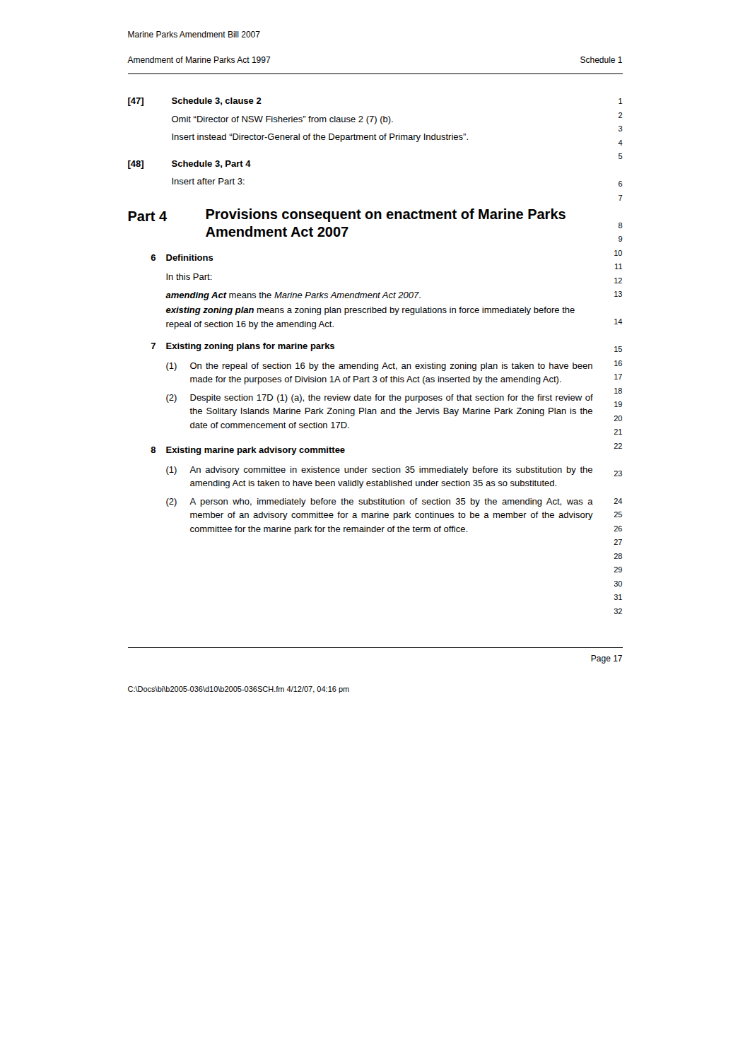Marine Parks Amendment Bill 2007
Amendment of Marine Parks Act 1997 Schedule 1
[47]
Schedule 3, clause 2
Omit “Director of NSW Fisheries” from clause 2 (7) (b).
Insert instead “Director-General of the Department of Primary Industries”.
[48]
Schedule 3, Part 4
Insert after Part 3:
Part 4
Provisions consequent on enactment of Marine Parks Amendment Act 2007
6
Definitions
In this Part:
amending Act means the Marine Parks Amendment Act 2007.
existing zoning plan means a zoning plan prescribed by regulations in force immediately before the repeal of section 16 by the amending Act.
7
Existing zoning plans for marine parks
(1)
On the repeal of section 16 by the amending Act, an existing zoning plan is taken to have been made for the purposes of Division 1A of Part 3 of this Act (as inserted by the amending Act).
(2)
Despite section 17D (1) (a), the review date for the purposes of that section for the first review of the Solitary Islands Marine Park Zoning Plan and the Jervis Bay Marine Park Zoning Plan is the date of commencement of section 17D.
8
Existing marine park advisory committee
(1)
An advisory committee in existence under section 35 immediately before its substitution by the amending Act is taken to have been validly established under section 35 as so substituted.
(2)
A person who, immediately before the substitution of section 35 by the amending Act, was a member of an advisory committee for a marine park continues to be a member of the advisory committee for the marine park for the remainder of the term of office.
1
2
3
4
5
6
7
8
9
10
11
12
13
14
15
16
17
18
19
20
21
22
23
24
25
26
27
28
29
30
31
32
Page 17
C:\Docs\bi\b2005-036\d10\b2005-036SCH.fm 4/12/07, 04:16 pm